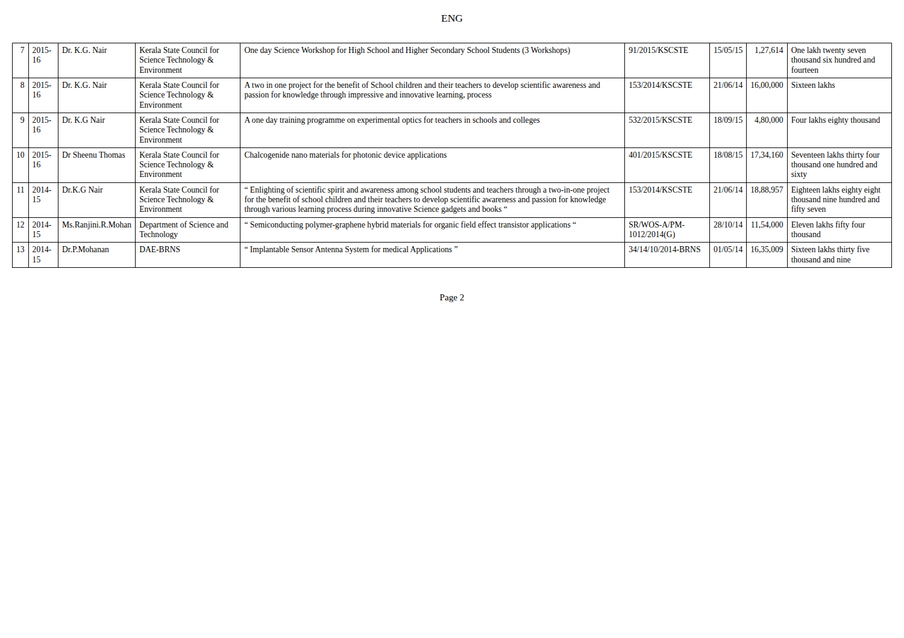ENG
| 7 | 2015-16 | Dr. K.G. Nair | Kerala State Council for Science Technology & Environment | One day Science Workshop for High School and Higher Secondary School Students (3 Workshops) | 91/2015/KSCSTE | 15/05/15 | 1,27,614 | One lakh twenty seven thousand six hundred and fourteen |
| 8 | 2015-16 | Dr. K.G. Nair | Kerala State Council for Science Technology & Environment | A two in one project for the benefit of School children and their teachers to develop scientific awareness and passion for knowledge through impressive and innovative learning, process | 153/2014/KSCSTE | 21/06/14 | 16,00,000 | Sixteen lakhs |
| 9 | 2015-16 | Dr. K.G Nair | Kerala State Council for Science Technology & Environment | A one day training programme on experimental optics for teachers in schools and colleges | 532/2015/KSCSTE | 18/09/15 | 4,80,000 | Four lakhs eighty thousand |
| 10 | 2015-16 | Dr Sheenu Thomas | Kerala State Council for Science Technology & Environment | Chalcogenide nano materials for photonic device applications | 401/2015/KSCSTE | 18/08/15 | 17,34,160 | Seventeen lakhs thirty four thousand one hundred and sixty |
| 11 | 2014-15 | Dr.K.G Nair | Kerala State Council for Science Technology & Environment | “ Enlighting of scientific spirit and awareness among school students and teachers through a two-in-one project for the benefit of school children and their teachers to develop scientific awareness and passion for knowledge through various learning process during innovative Science gadgets and books “ | 153/2014/KSCSTE | 21/06/14 | 18,88,957 | Eighteen lakhs eighty eight thousand nine hundred and fifty seven |
| 12 | 2014-15 | Ms.Ranjini.R.Mohan | Department of Science and Technology | “ Semiconducting polymer-graphene hybrid materials for organic field effect transistor applications “ | SR/WOS-A/PM-1012/2014(G) | 28/10/14 | 11,54,000 | Eleven lakhs fifty four thousand |
| 13 | 2014-15 | Dr.P.Mohanan | DAE-BRNS | “ Implantable Sensor Antenna System for medical Applications ” | 34/14/10/2014-BRNS | 01/05/14 | 16,35,009 | Sixteen lakhs thirty five thousand and nine |
Page 2